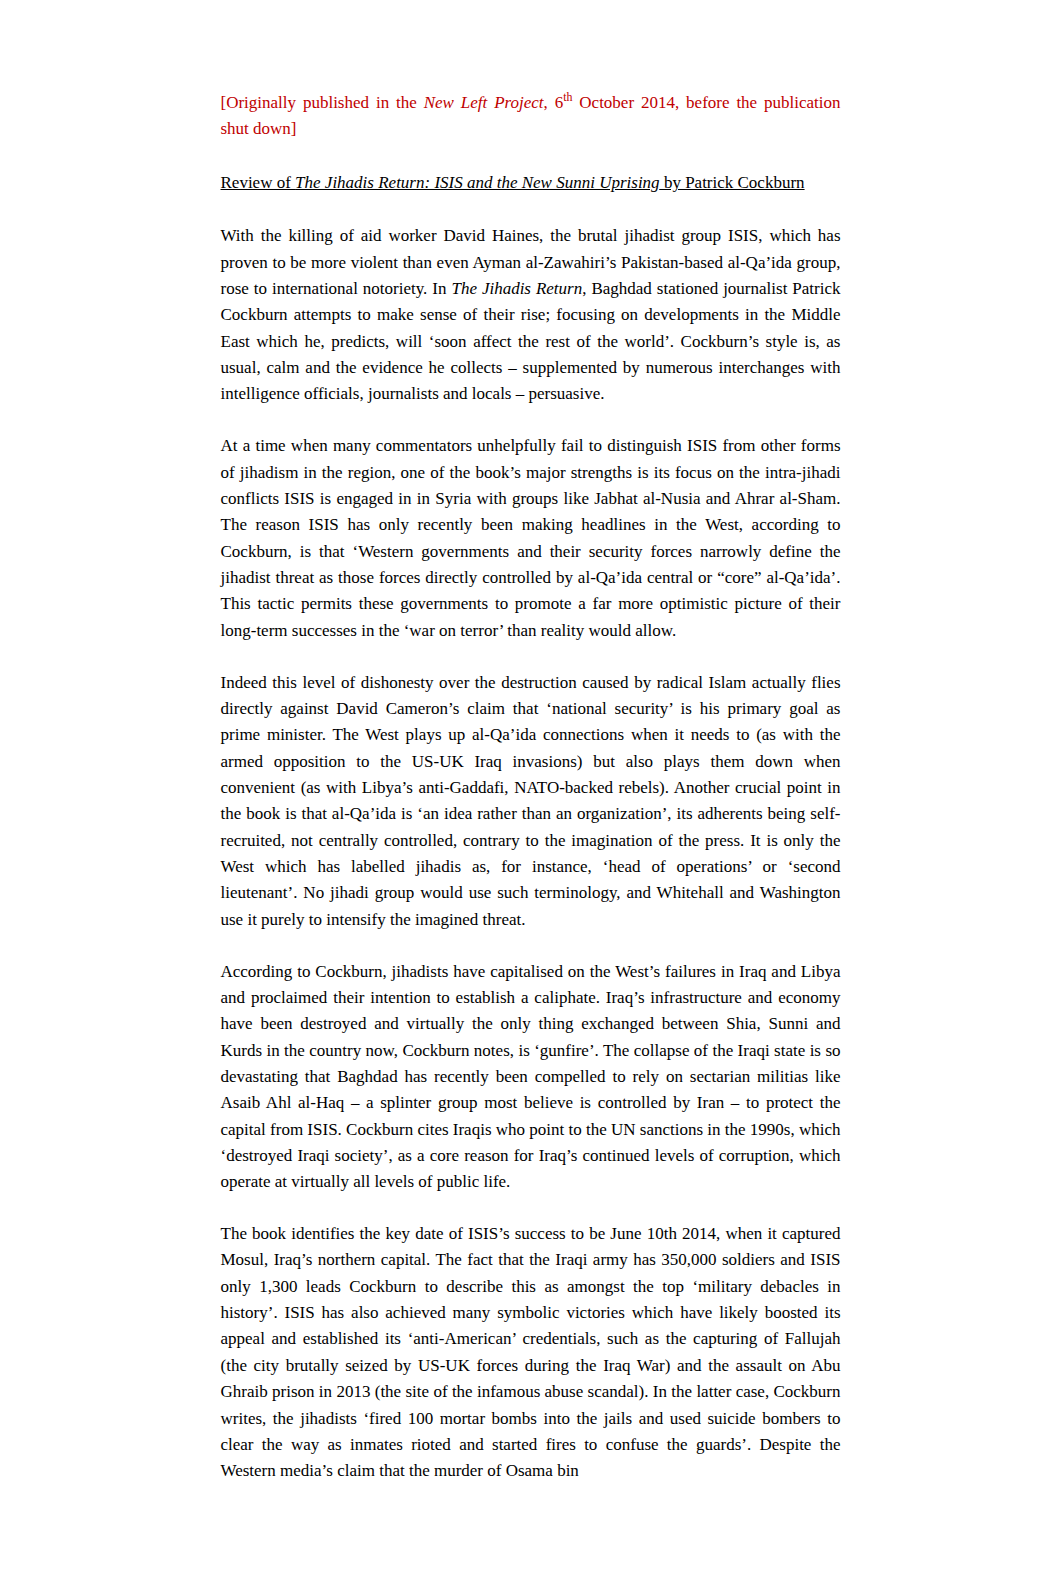[Originally published in the New Left Project, 6th October 2014, before the publication shut down]
Review of The Jihadis Return: ISIS and the New Sunni Uprising by Patrick Cockburn
With the killing of aid worker David Haines, the brutal jihadist group ISIS, which has proven to be more violent than even Ayman al-Zawahiri’s Pakistan-based al-Qa’ida group, rose to international notoriety. In The Jihadis Return, Baghdad stationed journalist Patrick Cockburn attempts to make sense of their rise; focusing on developments in the Middle East which he, predicts, will ‘soon affect the rest of the world’. Cockburn’s style is, as usual, calm and the evidence he collects – supplemented by numerous interchanges with intelligence officials, journalists and locals – persuasive.
At a time when many commentators unhelpfully fail to distinguish ISIS from other forms of jihadism in the region, one of the book’s major strengths is its focus on the intra-jihadi conflicts ISIS is engaged in in Syria with groups like Jabhat al-Nusia and Ahrar al-Sham. The reason ISIS has only recently been making headlines in the West, according to Cockburn, is that ‘Western governments and their security forces narrowly define the jihadist threat as those forces directly controlled by al-Qa’ida central or “core” al-Qa’ida’. This tactic permits these governments to promote a far more optimistic picture of their long-term successes in the ‘war on terror’ than reality would allow.
Indeed this level of dishonesty over the destruction caused by radical Islam actually flies directly against David Cameron’s claim that ‘national security’ is his primary goal as prime minister. The West plays up al-Qa’ida connections when it needs to (as with the armed opposition to the US-UK Iraq invasions) but also plays them down when convenient (as with Libya’s anti-Gaddafi, NATO-backed rebels). Another crucial point in the book is that al-Qa’ida is ‘an idea rather than an organization’, its adherents being self-recruited, not centrally controlled, contrary to the imagination of the press. It is only the West which has labelled jihadis as, for instance, ‘head of operations’ or ‘second lieutenant’. No jihadi group would use such terminology, and Whitehall and Washington use it purely to intensify the imagined threat.
According to Cockburn, jihadists have capitalised on the West’s failures in Iraq and Libya and proclaimed their intention to establish a caliphate. Iraq’s infrastructure and economy have been destroyed and virtually the only thing exchanged between Shia, Sunni and Kurds in the country now, Cockburn notes, is ‘gunfire’. The collapse of the Iraqi state is so devastating that Baghdad has recently been compelled to rely on sectarian militias like Asaib Ahl al-Haq – a splinter group most believe is controlled by Iran – to protect the capital from ISIS. Cockburn cites Iraqis who point to the UN sanctions in the 1990s, which ‘destroyed Iraqi society’, as a core reason for Iraq’s continued levels of corruption, which operate at virtually all levels of public life.
The book identifies the key date of ISIS’s success to be June 10th 2014, when it captured Mosul, Iraq’s northern capital. The fact that the Iraqi army has 350,000 soldiers and ISIS only 1,300 leads Cockburn to describe this as amongst the top ‘military debacles in history’. ISIS has also achieved many symbolic victories which have likely boosted its appeal and established its ‘anti-American’ credentials, such as the capturing of Fallujah (the city brutally seized by US-UK forces during the Iraq War) and the assault on Abu Ghraib prison in 2013 (the site of the infamous abuse scandal). In the latter case, Cockburn writes, the jihadists ‘fired 100 mortar bombs into the jails and used suicide bombers to clear the way as inmates rioted and started fires to confuse the guards’. Despite the Western media’s claim that the murder of Osama bin